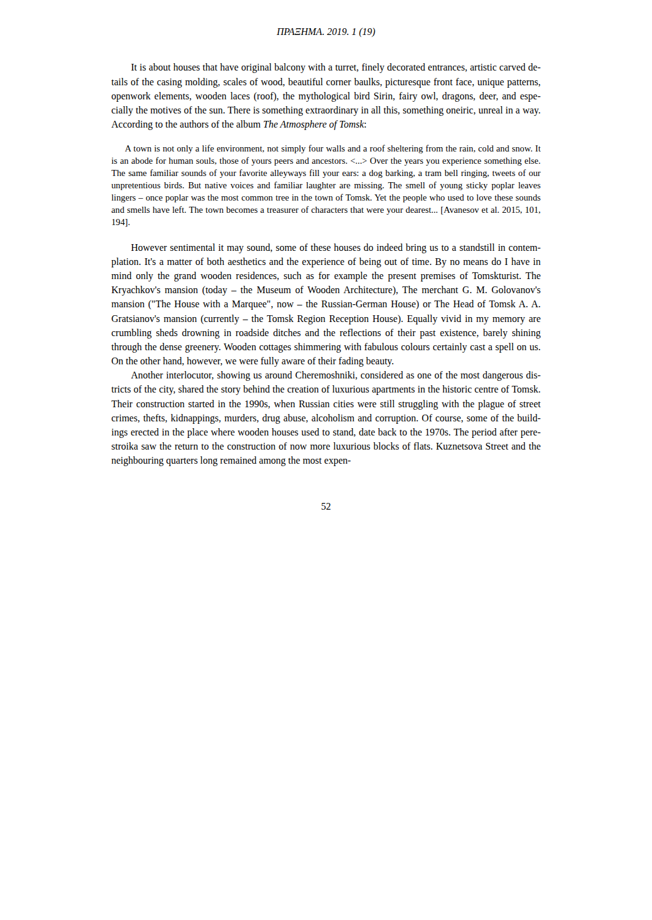ΠΡΑΞΗΜΑ. 2019. 1 (19)
It is about houses that have original balcony with a turret, finely decorated entrances, artistic carved details of the casing molding, scales of wood, beautiful corner baulks, picturesque front face, unique patterns, openwork elements, wooden laces (roof), the mythological bird Sirin, fairy owl, dragons, deer, and especially the motives of the sun. There is something extraordinary in all this, something oneiric, unreal in a way. According to the authors of the album The Atmosphere of Tomsk:
A town is not only a life environment, not simply four walls and a roof sheltering from the rain, cold and snow. It is an abode for human souls, those of yours peers and ancestors. <...> Over the years you experience something else. The same familiar sounds of your favorite alleyways fill your ears: a dog barking, a tram bell ringing, tweets of our unpretentious birds. But native voices and familiar laughter are missing. The smell of young sticky poplar leaves lingers – once poplar was the most common tree in the town of Tomsk. Yet the people who used to love these sounds and smells have left. The town becomes a treasurer of characters that were your dearest... [Avanesov et al. 2015, 101, 194].
However sentimental it may sound, some of these houses do indeed bring us to a standstill in contemplation. It's a matter of both aesthetics and the experience of being out of time. By no means do I have in mind only the grand wooden residences, such as for example the present premises of Tomskturist. The Kryachkov's mansion (today – the Museum of Wooden Architecture), The merchant G. M. Golovanov's mansion ("The House with a Marquee", now – the Russian-German House) or The Head of Tomsk A. A. Gratsianov's mansion (currently – the Tomsk Region Reception House). Equally vivid in my memory are crumbling sheds drowning in roadside ditches and the reflections of their past existence, barely shining through the dense greenery. Wooden cottages shimmering with fabulous colours certainly cast a spell on us. On the other hand, however, we were fully aware of their fading beauty.
Another interlocutor, showing us around Cheremoshniki, considered as one of the most dangerous districts of the city, shared the story behind the creation of luxurious apartments in the historic centre of Tomsk. Their construction started in the 1990s, when Russian cities were still struggling with the plague of street crimes, thefts, kidnappings, murders, drug abuse, alcoholism and corruption. Of course, some of the buildings erected in the place where wooden houses used to stand, date back to the 1970s. The period after perestroika saw the return to the construction of now more luxurious blocks of flats. Kuznetsova Street and the neighbouring quarters long remained among the most expen-
52